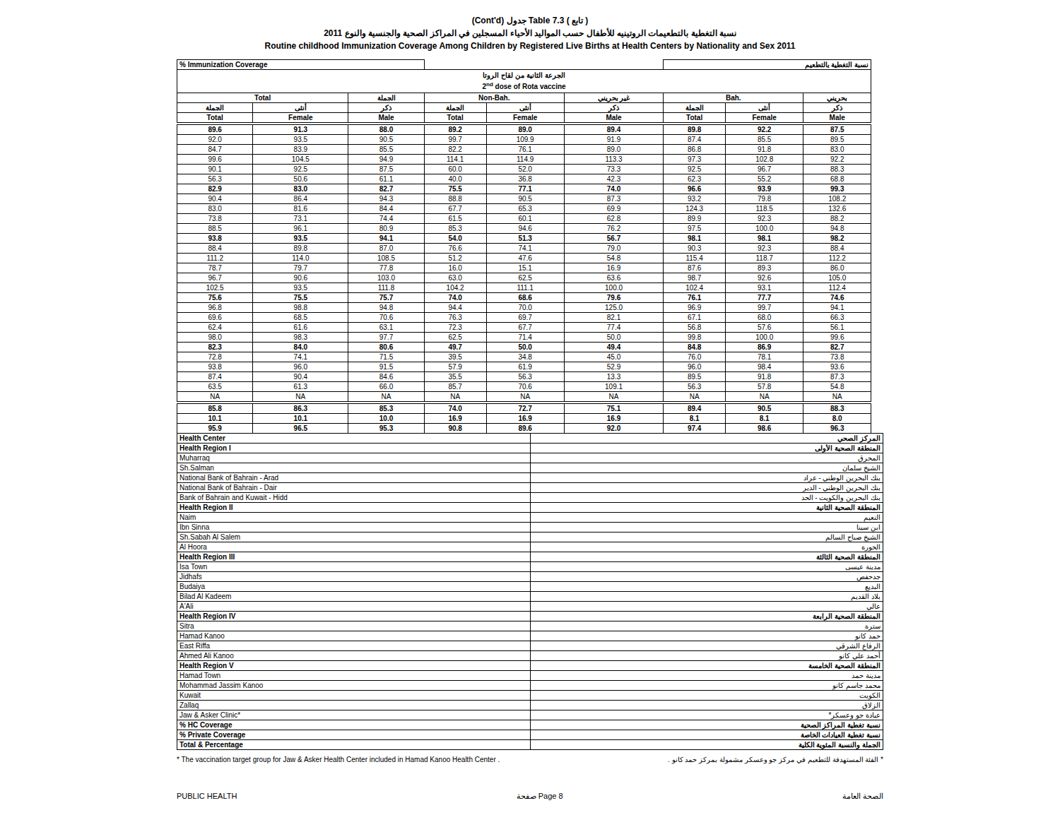( تابع ) Table 7.3 جدول (Cont'd)
نسبة التغطية بالتطعيمات الروتينيه للأطفال حسب المواليد الأحياء المسجلين في المراكز الصحية والجنسية والنوع 2011
Routine childhood Immunization Coverage Among Children by Registered Live Births at Health Centers by Nationality and Sex 2011
| % Immunization Coverage | | نسبة التغطية بالتطعيم | |
| الجرعة الثانية من لقاح الروتا 2 nd dose of Rota vaccine |
| Total | الجملة | Non-Bah. | غير بحريني | Bah. | بحريني |
| الجملة | أنثى | ذكر | الجملة | أنثى | ذكر | الجملة | أنثى | ذكر |
| Total | Female | Male | Total | Female | Male | Total | Female | Male | |
| 89.6 | 91.3 | 88.0 | 89.2 | 89.0 | 89.4 | 89.8 | 92.2 | 87.5 | |
| 92.0 | 93.5 | 90.5 | 99.7 | 109.9 | 91.9 | 87.4 | 85.5 | 89.5 | |
| 84.7 | 83.9 | 85.5 | 82.2 | 76.1 | 89.0 | 86.8 | 91.8 | 83.0 | |
| 99.6 | 104.5 | 94.9 | 114.1 | 114.9 | 113.3 | 97.3 | 102.8 | 92.2 | |
| 90.1 | 92.5 | 87.5 | 60.0 | 52.0 | 73.3 | 92.5 | 96.7 | 88.3 | |
| 56.3 | 50.6 | 61.1 | 40.0 | 36.8 | 42.3 | 62.3 | 55.2 | 68.8 | |
| 82.9 | 83.0 | 82.7 | 75.5 | 77.1 | 74.0 | 96.6 | 93.9 | 99.3 | |
| 90.4 | 86.4 | 94.3 | 88.8 | 90.5 | 87.3 | 93.2 | 79.8 | 108.2 | |
| 83.0 | 81.6 | 84.4 | 67.7 | 65.3 | 69.9 | 124.3 | 118.5 | 132.6 | |
| 73.8 | 73.1 | 74.4 | 61.5 | 60.1 | 62.8 | 89.9 | 92.3 | 88.2 | |
| 88.5 | 96.1 | 80.9 | 85.3 | 94.6 | 76.2 | 97.5 | 100.0 | 94.8 | |
| 93.8 | 93.5 | 94.1 | 54.0 | 51.3 | 56.7 | 98.1 | 98.1 | 98.2 | |
| 88.4 | 89.8 | 87.0 | 76.6 | 74.1 | 79.0 | 90.3 | 92.3 | 88.4 | |
| 111.2 | 114.0 | 108.5 | 51.2 | 47.6 | 54.8 | 115.4 | 118.7 | 112.2 | |
| 78.7 | 79.7 | 77.8 | 16.0 | 15.1 | 16.9 | 87.6 | 89.3 | 86.0 | |
| 96.7 | 90.6 | 103.0 | 63.0 | 62.5 | 63.6 | 98.7 | 92.6 | 105.0 | |
| 102.5 | 93.5 | 111.8 | 104.2 | 111.1 | 100.0 | 102.4 | 93.1 | 112.4 | |
| 75.6 | 75.5 | 75.7 | 74.0 | 68.6 | 79.6 | 76.1 | 77.7 | 74.6 | |
| 96.8 | 98.8 | 94.8 | 94.4 | 70.0 | 125.0 | 96.9 | 99.7 | 94.1 | |
| 69.6 | 68.5 | 70.6 | 76.3 | 69.7 | 82.1 | 67.1 | 68.0 | 66.3 | |
| 62.4 | 61.6 | 63.1 | 72.3 | 67.7 | 77.4 | 56.8 | 57.6 | 56.1 | |
| 98.0 | 98.3 | 97.7 | 62.5 | 71.4 | 50.0 | 99.8 | 100.0 | 99.6 | |
| 82.3 | 84.0 | 80.6 | 49.7 | 50.0 | 49.4 | 84.8 | 86.9 | 82.7 | |
| 72.8 | 74.1 | 71.5 | 39.5 | 34.8 | 45.0 | 76.0 | 78.1 | 73.8 | |
| 93.8 | 96.0 | 91.5 | 57.9 | 61.9 | 52.9 | 96.0 | 98.4 | 93.6 | |
| 87.4 | 90.4 | 84.6 | 35.5 | 56.3 | 13.3 | 89.5 | 91.8 | 87.3 | |
| 63.5 | 61.3 | 66.0 | 85.7 | 70.6 | 109.1 | 56.3 | 57.8 | 54.8 | |
| NA | NA | NA | NA | NA | NA | NA | NA | NA | |
| 85.8 | 86.3 | 85.3 | 74.0 | 72.7 | 75.1 | 89.4 | 90.5 | 88.3 | |
| 10.1 | 10.1 | 10.0 | 16.9 | 16.9 | 16.9 | 8.1 | 8.1 | 8.0 | |
| 95.9 | 96.5 | 95.3 | 90.8 | 89.6 | 92.0 | 97.4 | 98.6 | 96.3 | |
| Health Center | المركز الصحي |
| Health Region I | المنطقة الصحية الأولى |
| Muharraq | المحرق |
| Sh.Salman | الشيخ سلمان |
| National Bank of Bahrain - Arad | بنك البحرين الوطني - عراد |
| National Bank of Bahrain - Dair | بنك البحرين الوطني - الدير |
| Bank of Bahrain and Kuwait - Hidd | بنك البحرين والكويت - الحد |
| Health Region II | المنطقة الصحية الثانية |
| Naim | النعيم |
| Ibn Sinna | ابن سينا |
| Sh.Sabah Al Salem | الشيخ صباح السالم |
| Al Hoora | الحورة |
| Health Region III | المنطقة الصحية الثالثة |
| Isa Town | مدينة عيسى |
| Jidhafs | جدحفص |
| Budaiya | البديع |
| Bilad Al Kadeem | بلاد القديم |
| A'Ali | عالي |
| Health Region IV | المنطقة الصحية الرابعة |
| Sitra | سترة |
| Hamad Kanoo | حمد كانو |
| East Riffa | الرفاع الشرقي |
| Ahmed Ali Kanoo | أحمد علي كانو |
| Health Region V | المنطقة الصحية الخامسة |
| Hamad Town | مدينة حمد |
| Mohammad Jassim Kanoo | محمد جاسم كانو |
| Kuwait | الكويت |
| Zallaq | الزلاق |
| Jaw & Asker Clinic* | عيادة جو وعسكر* |
| % HC Coverage | نسبة تغطية المراكز الصحية |
| % Private Coverage | نسبة تغطية العيادات الخاصة |
| Total & Percentage | الجملة والنسبة المئوية الكلية |
* The vaccination target group for Jaw & Asker Health Center included in Hamad Kanoo Health Center . * الفئة المستهدفة للتطعيم في مركز جو وعسكر مشمولة بمركز حمد كانو .
PUBLIC HEALTH Page 8 صفحة الصحة العامة